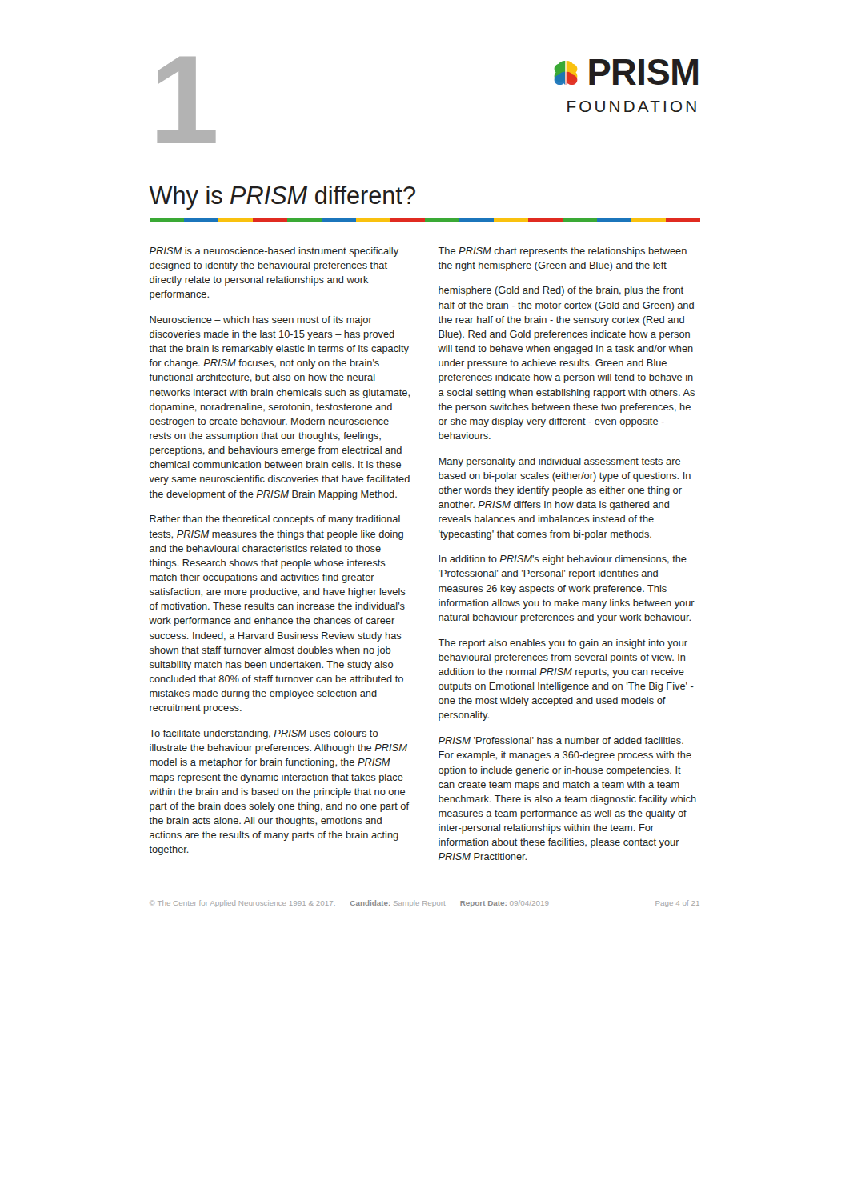1
PRISM
FOUNDATION
Why is PRISM different?
PRISM is a neuroscience-based instrument specifically designed to identify the behavioural preferences that directly relate to personal relationships and work performance.
Neuroscience – which has seen most of its major discoveries made in the last 10-15 years – has proved that the brain is remarkably elastic in terms of its capacity for change. PRISM focuses, not only on the brain's functional architecture, but also on how the neural networks interact with brain chemicals such as glutamate, dopamine, noradrenaline, serotonin, testosterone and oestrogen to create behaviour. Modern neuroscience rests on the assumption that our thoughts, feelings, perceptions, and behaviours emerge from electrical and chemical communication between brain cells. It is these very same neuroscientific discoveries that have facilitated the development of the PRISM Brain Mapping Method.
Rather than the theoretical concepts of many traditional tests, PRISM measures the things that people like doing and the behavioural characteristics related to those things. Research shows that people whose interests match their occupations and activities find greater satisfaction, are more productive, and have higher levels of motivation. These results can increase the individual's work performance and enhance the chances of career success. Indeed, a Harvard Business Review study has shown that staff turnover almost doubles when no job suitability match has been undertaken. The study also concluded that 80% of staff turnover can be attributed to mistakes made during the employee selection and recruitment process.
To facilitate understanding, PRISM uses colours to illustrate the behaviour preferences. Although the PRISM model is a metaphor for brain functioning, the PRISM maps represent the dynamic interaction that takes place within the brain and is based on the principle that no one part of the brain does solely one thing, and no one part of the brain acts alone. All our thoughts, emotions and actions are the results of many parts of the brain acting together.
The PRISM chart represents the relationships between the right hemisphere (Green and Blue) and the left
hemisphere (Gold and Red) of the brain, plus the front half of the brain - the motor cortex (Gold and Green) and the rear half of the brain - the sensory cortex (Red and Blue). Red and Gold preferences indicate how a person will tend to behave when engaged in a task and/or when under pressure to achieve results. Green and Blue preferences indicate how a person will tend to behave in a social setting when establishing rapport with others. As the person switches between these two preferences, he or she may display very different - even opposite - behaviours.
Many personality and individual assessment tests are based on bi-polar scales (either/or) type of questions. In other words they identify people as either one thing or another. PRISM differs in how data is gathered and reveals balances and imbalances instead of the 'typecasting' that comes from bi-polar methods.
In addition to PRISM's eight behaviour dimensions, the 'Professional' and 'Personal' report identifies and measures 26 key aspects of work preference. This information allows you to make many links between your natural behaviour preferences and your work behaviour.
The report also enables you to gain an insight into your behavioural preferences from several points of view. In addition to the normal PRISM reports, you can receive outputs on Emotional Intelligence and on 'The Big Five' - one the most widely accepted and used models of personality.
PRISM 'Professional' has a number of added facilities. For example, it manages a 360-degree process with the option to include generic or in-house competencies. It can create team maps and match a team with a team benchmark. There is also a team diagnostic facility which measures a team performance as well as the quality of inter-personal relationships within the team. For information about these facilities, please contact your PRISM Practitioner.
© The Center for Applied Neuroscience 1991 & 2017. Candidate: Sample Report Report Date: 09/04/2019
Page 4 of 21